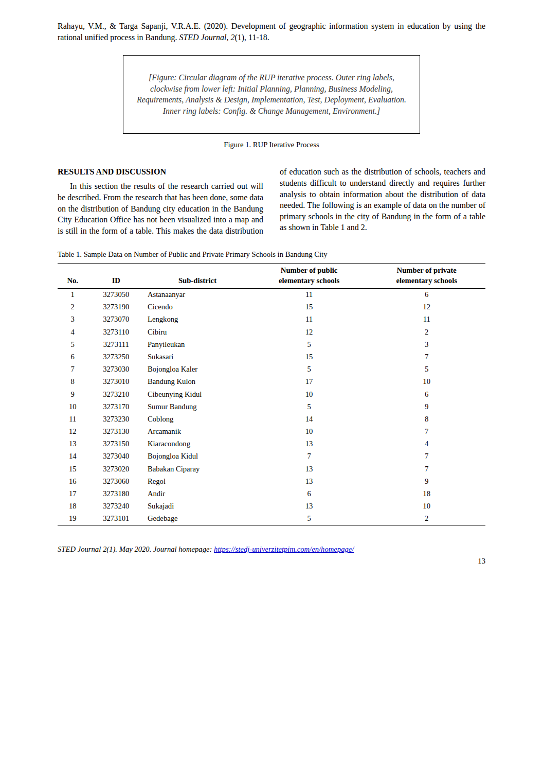Rahayu, V.M., & Targa Sapanji, V.R.A.E. (2020). Development of geographic information system in education by using the rational unified process in Bandung. STED Journal, 2(1), 11-18.
[Figure: Circular diagram of the RUP iterative process. Outer ring labels, clockwise from lower left: Initial Planning, Planning, Business Modeling, Requirements, Analysis & Design, Implementation, Test, Deployment, Evaluation. Inner ring labels: Config. & Change Management, Environment.]
Figure 1. RUP Iterative Process
Results and Discussion
In this section the results of the research carried out will be described. From the research that has been done, some data on the distribution of Bandung city education in the Bandung City Education Office has not been visualized into a map and is still in the form of a table. This makes the data distribution of education such as the distribution of schools, teachers and students difficult to understand directly and requires further analysis to obtain information about the distribution of data needed. The following is an example of data on the number of primary schools in the city of Bandung in the form of a table as shown in Table 1 and 2.
Table 1. Sample Data on Number of Public and Private Primary Schools in Bandung City
| No. | ID | Sub-district | Number of public elementary schools | Number of private elementary schools |
| --- | --- | --- | --- | --- |
| 1 | 3273050 | Astanaanyar | 11 | 6 |
| 2 | 3273190 | Cicendo | 15 | 12 |
| 3 | 3273070 | Lengkong | 11 | 11 |
| 4 | 3273110 | Cibiru | 12 | 2 |
| 5 | 3273111 | Panyileukan | 5 | 3 |
| 6 | 3273250 | Sukasari | 15 | 7 |
| 7 | 3273030 | Bojongloa Kaler | 5 | 5 |
| 8 | 3273010 | Bandung Kulon | 17 | 10 |
| 9 | 3273210 | Cibeunying Kidul | 10 | 6 |
| 10 | 3273170 | Sumur Bandung | 5 | 9 |
| 11 | 3273230 | Coblong | 14 | 8 |
| 12 | 3273130 | Arcamanik | 10 | 7 |
| 13 | 3273150 | Kiaracondong | 13 | 4 |
| 14 | 3273040 | Bojongloa Kidul | 7 | 7 |
| 15 | 3273020 | Babakan Ciparay | 13 | 7 |
| 16 | 3273060 | Regol | 13 | 9 |
| 17 | 3273180 | Andir | 6 | 18 |
| 18 | 3273240 | Sukajadi | 13 | 10 |
| 19 | 3273101 | Gedebage | 5 | 2 |
STED Journal 2(1). May 2020. Journal homepage: https://stedj-univerzitetpim.com/en/homepage/
13